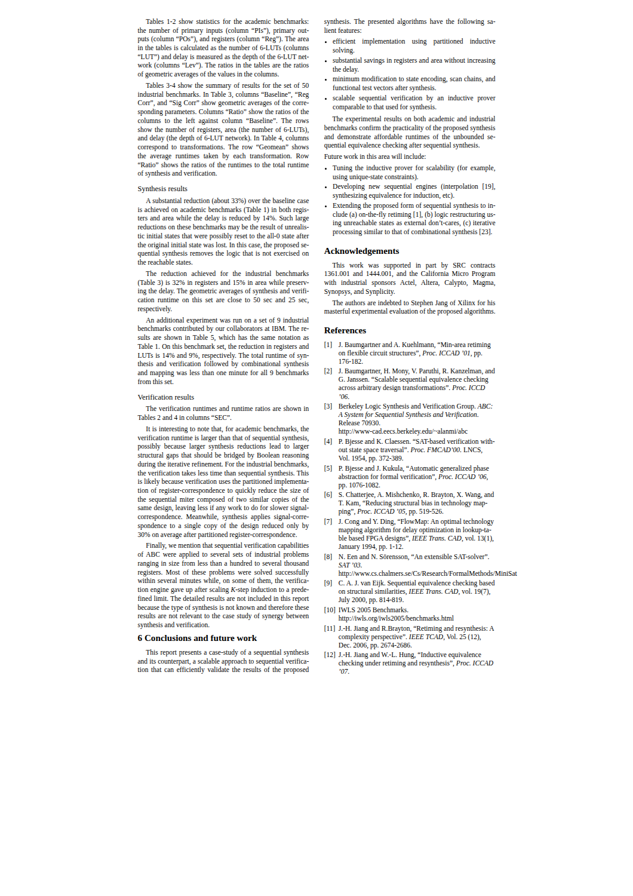Tables 1-2 show statistics for the academic benchmarks: the number of primary inputs (column “PIs”), primary outputs (column “POs”), and registers (column “Reg”). The area in the tables is calculated as the number of 6-LUTs (columns “LUT”) and delay is measured as the depth of the 6-LUT network (columns “Lev”). The ratios in the tables are the ratios of geometric averages of the values in the columns.
Tables 3-4 show the summary of results for the set of 50 industrial benchmarks. In Table 3, columns “Baseline”, “Reg Corr”, and “Sig Corr” show geometric averages of the corresponding parameters. Columns “Ratio” show the ratios of the columns to the left against column “Baseline”. The rows show the number of registers, area (the number of 6-LUTs), and delay (the depth of 6-LUT network). In Table 4, columns correspond to transformations. The row “Geomean” shows the average runtimes taken by each transformation. Row “Ratio” shows the ratios of the runtimes to the total runtime of synthesis and verification.
Synthesis results
A substantial reduction (about 33%) over the baseline case is achieved on academic benchmarks (Table 1) in both registers and area while the delay is reduced by 14%. Such large reductions on these benchmarks may be the result of unrealistic initial states that were possibly reset to the all-0 state after the original initial state was lost. In this case, the proposed sequential synthesis removes the logic that is not exercised on the reachable states.
The reduction achieved for the industrial benchmarks (Table 3) is 32% in registers and 15% in area while preserving the delay. The geometric averages of synthesis and verification runtime on this set are close to 50 sec and 25 sec, respectively.
An additional experiment was run on a set of 9 industrial benchmarks contributed by our collaborators at IBM. The results are shown in Table 5, which has the same notation as Table 1. On this benchmark set, the reduction in registers and LUTs is 14% and 9%, respectively. The total runtime of synthesis and verification followed by combinational synthesis and mapping was less than one minute for all 9 benchmarks from this set.
Verification results
The verification runtimes and runtime ratios are shown in Tables 2 and 4 in columns “SEC”.
It is interesting to note that, for academic benchmarks, the verification runtime is larger than that of sequential synthesis, possibly because larger synthesis reductions lead to larger structural gaps that should be bridged by Boolean reasoning during the iterative refinement. For the industrial benchmarks, the verification takes less time than sequential synthesis. This is likely because verification uses the partitioned implementation of register-correspondence to quickly reduce the size of the sequential miter composed of two similar copies of the same design, leaving less if any work to do for slower signal-correspondence. Meanwhile, synthesis applies signal-correspondence to a single copy of the design reduced only by 30% on average after partitioned register-correspondence.
Finally, we mention that sequential verification capabilities of ABC were applied to several sets of industrial problems ranging in size from less than a hundred to several thousand registers. Most of these problems were solved successfully within several minutes while, on some of them, the verification engine gave up after scaling K-step induction to a predefined limit. The detailed results are not included in this report because the type of synthesis is not known and therefore these results are not relevant to the case study of synergy between synthesis and verification.
6 Conclusions and future work
This report presents a case-study of a sequential synthesis and its counterpart, a scalable approach to sequential verification that can efficiently validate the results of the proposed synthesis. The presented algorithms have the following salient features:
efficient implementation using partitioned inductive solving.
substantial savings in registers and area without increasing the delay.
minimum modification to state encoding, scan chains, and functional test vectors after synthesis.
scalable sequential verification by an inductive prover comparable to that used for synthesis.
The experimental results on both academic and industrial benchmarks confirm the practicality of the proposed synthesis and demonstrate affordable runtimes of the unbounded sequential equivalence checking after sequential synthesis.
Future work in this area will include:
Tuning the inductive prover for scalability (for example, using unique-state constraints).
Developing new sequential engines (interpolation [19], synthesizing equivalence for induction, etc).
Extending the proposed form of sequential synthesis to include (a) on-the-fly retiming [1], (b) logic restructuring using unreachable states as external don’t-cares, (c) iterative processing similar to that of combinational synthesis [23].
Acknowledgements
This work was supported in part by SRC contracts 1361.001 and 1444.001, and the California Micro Program with industrial sponsors Actel, Altera, Calypto, Magma, Synopsys, and Synplicity.
The authors are indebted to Stephen Jang of Xilinx for his masterful experimental evaluation of the proposed algorithms.
References
J. Baumgartner and A. Kuehlmann, “Min-area retiming on flexible circuit structures”, Proc. ICCAD ’01, pp. 176-182.
J. Baumgartner, H. Mony, V. Paruthi, R. Kanzelman, and G. Janssen. “Scalable sequential equivalence checking across arbitrary design transformations”. Proc. ICCD ’06.
Berkeley Logic Synthesis and Verification Group. ABC: A System for Sequential Synthesis and Verification. Release 70930.
http://www-cad.eecs.berkeley.edu/~alanmi/abc
P. Bjesse and K. Claessen. “SAT-based verification without state space traversal”. Proc. FMCAD’00. LNCS, Vol. 1954, pp. 372-389.
P. Bjesse and J. Kukula, “Automatic generalized phase abstraction for formal verification”, Proc. ICCAD ’06, pp. 1076-1082.
S. Chatterjee, A. Mishchenko, R. Brayton, X. Wang, and T. Kam, “Reducing structural bias in technology mapping”, Proc. ICCAD ’05, pp. 519-526.
J. Cong and Y. Ding, “FlowMap: An optimal technology mapping algorithm for delay optimization in lookup-table based FPGA designs”, IEEE Trans. CAD, vol. 13(1), January 1994, pp. 1-12.
N. Een and N. Sörensson, “An extensible SAT-solver”. SAT ’03.
http://www.cs.chalmers.se/Cs/Research/FormalMethods/MiniSat
C. A. J. van Eijk. Sequential equivalence checking based on structural similarities, IEEE Trans. CAD, vol. 19(7), July 2000, pp. 814-819.
IWLS 2005 Benchmarks. http://iwls.org/iwls2005/benchmarks.html
J.-H. Jiang and R.Brayton, “Retiming and resynthesis: A complexity perspective”. IEEE TCAD, Vol. 25 (12), Dec. 2006, pp. 2674-2686.
J.-H. Jiang and W.-L. Hung, “Inductive equivalence checking under retiming and resynthesis”, Proc. ICCAD ’07.